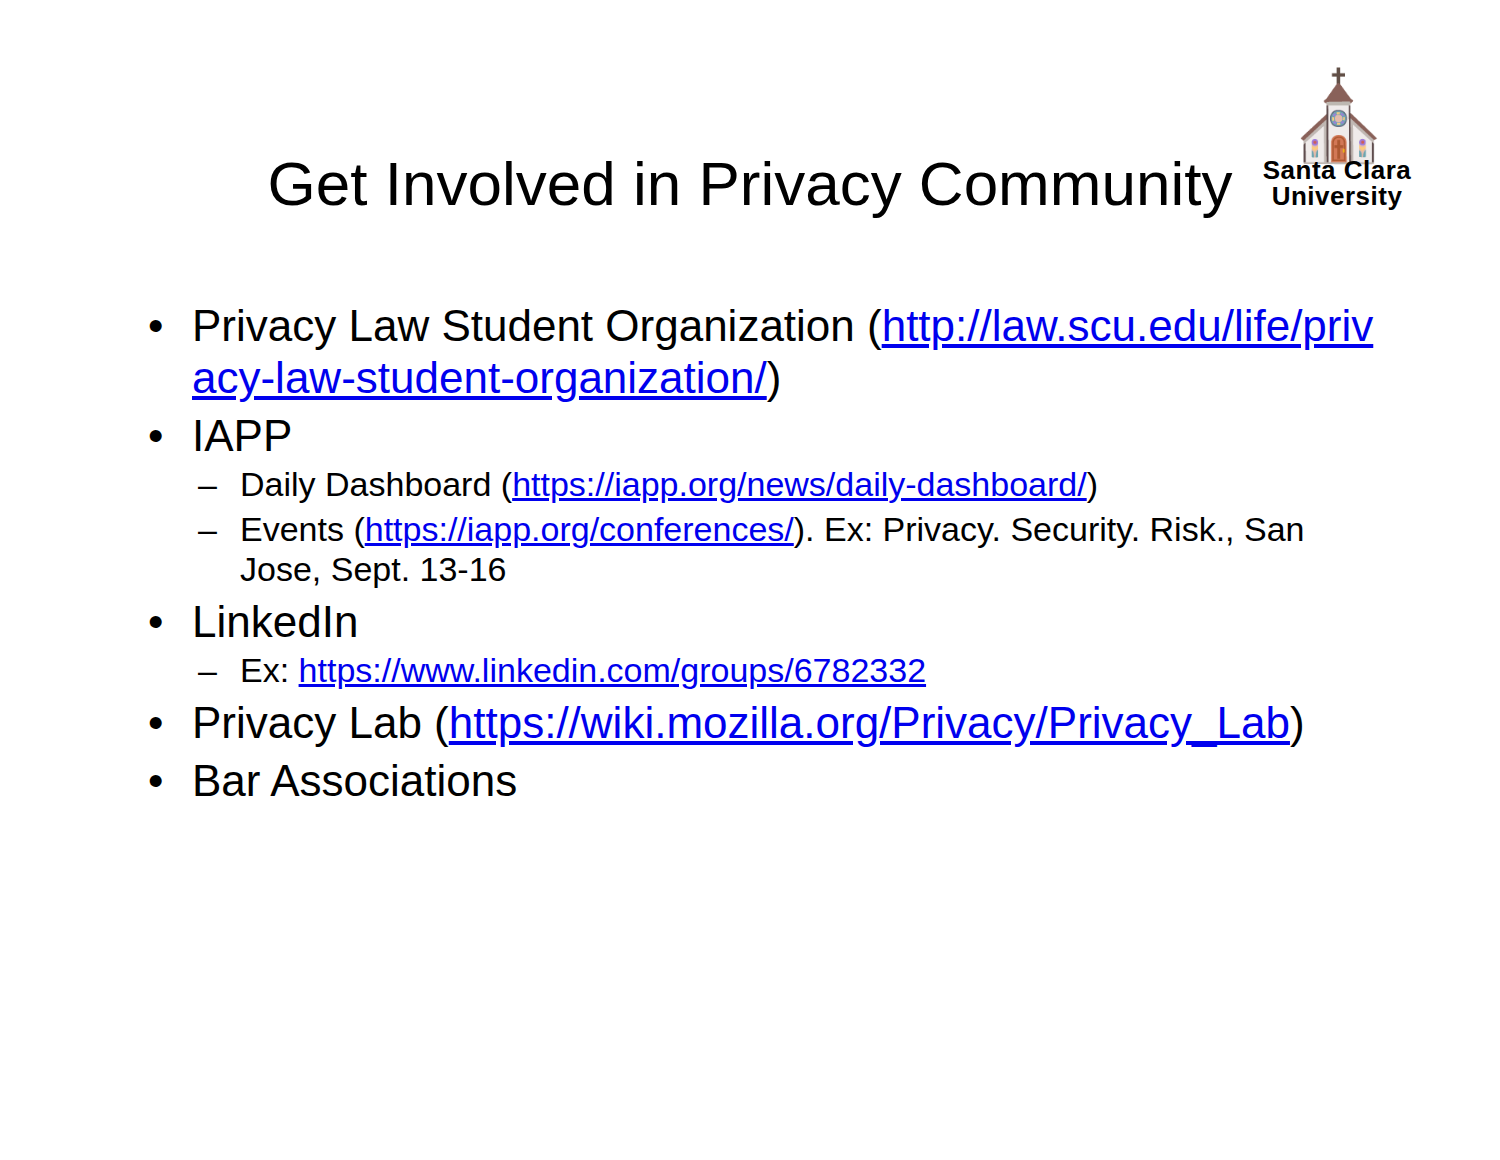⛪
Santa Clara
University
Get Involved in Privacy Community
Privacy Law Student Organization (http://law.scu.edu/life/privacy-law-student-organization/)
IAPP
Daily Dashboard (https://iapp.org/news/daily-dashboard/)
Events (https://iapp.org/conferences/). Ex: Privacy. Security. Risk., San Jose, Sept. 13-16
LinkedIn
Ex: https://www.linkedin.com/groups/6782332
Privacy Lab (https://wiki.mozilla.org/Privacy/Privacy_Lab)
Bar Associations